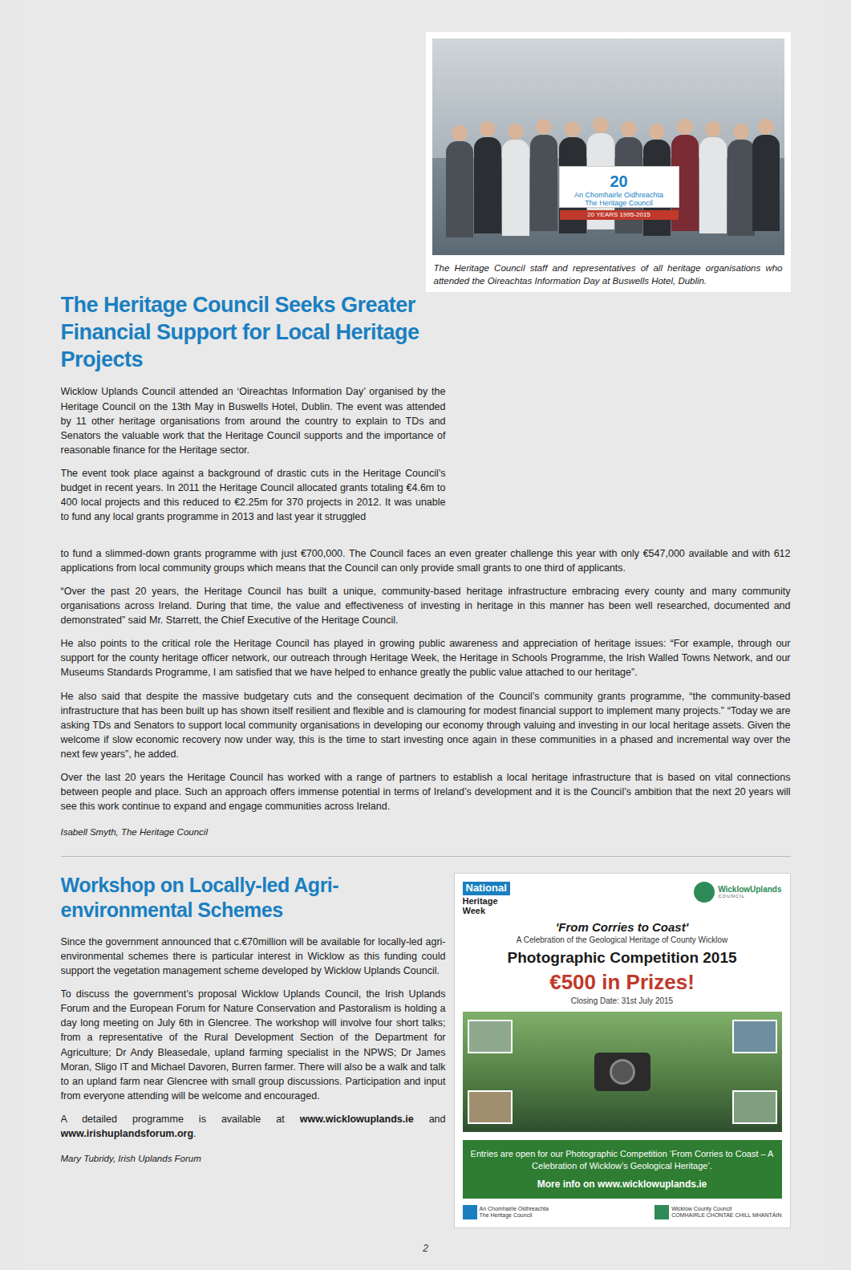20 An Chomhairle Oidhreachta
The Heritage Council 20 YEARS 1995-2015
The Heritage Council staff and representatives of all heritage organisations who attended the Oireachtas Information Day at Buswells Hotel, Dublin.
The Heritage Council Seeks Greater Financial Support for Local Heritage Projects
Wicklow Uplands Council attended an ‘Oireachtas Information Day’ organised by the Heritage Council on the 13th May in Buswells Hotel, Dublin. The event was attended by 11 other heritage organisations from around the country to explain to TDs and Senators the valuable work that the Heritage Council supports and the importance of reasonable finance for the Heritage sector.
The event took place against a background of drastic cuts in the Heritage Council’s budget in recent years. In 2011 the Heritage Council allocated grants totaling €4.6m to 400 local projects and this reduced to €2.25m for 370 projects in 2012. It was unable to fund any local grants programme in 2013 and last year it struggled
to fund a slimmed-down grants programme with just €700,000. The Council faces an even greater challenge this year with only €547,000 available and with 612 applications from local community groups which means that the Council can only provide small grants to one third of applicants.
“Over the past 20 years, the Heritage Council has built a unique, community-based heritage infrastructure embracing every county and many community organisations across Ireland. During that time, the value and effectiveness of investing in heritage in this manner has been well researched, documented and demonstrated” said Mr. Starrett, the Chief Executive of the Heritage Council.
He also points to the critical role the Heritage Council has played in growing public awareness and appreciation of heritage issues: “For example, through our support for the county heritage officer network, our outreach through Heritage Week, the Heritage in Schools Programme, the Irish Walled Towns Network, and our Museums Standards Programme, I am satisfied that we have helped to enhance greatly the public value attached to our heritage”.
He also said that despite the massive budgetary cuts and the consequent decimation of the Council’s community grants programme, “the community-based infrastructure that has been built up has shown itself resilient and flexible and is clamouring for modest financial support to implement many projects.” “Today we are asking TDs and Senators to support local community organisations in developing our economy through valuing and investing in our local heritage assets. Given the welcome if slow economic recovery now under way, this is the time to start investing once again in these communities in a phased and incremental way over the next few years”, he added.
Over the last 20 years the Heritage Council has worked with a range of partners to establish a local heritage infrastructure that is based on vital connections between people and place. Such an approach offers immense potential in terms of Ireland’s development and it is the Council’s ambition that the next 20 years will see this work continue to expand and engage communities across Ireland.
Isabell Smyth, The Heritage Council
National Heritage
Week
WicklowUplandsCOUNCIL
'From Corries to Coast'
A Celebration of the Geological Heritage of County Wicklow
Photographic Competition 2015
€500 in Prizes!
Closing Date: 31st July 2015
Entries are open for our Photographic Competition ‘From Corries to Coast – A Celebration of Wicklow’s Geological Heritage’. More info on www.wicklowuplands.ie
An Chomhairle Oidhreachta
The Heritage Council
Wicklow County Council
COMHAIRLE CHONTAE CHILL MHANTÁIN
Workshop on Locally-led Agri-environmental Schemes
Since the government announced that c.€70million will be available for locally-led agri-environmental schemes there is particular interest in Wicklow as this funding could support the vegetation management scheme developed by Wicklow Uplands Council.
To discuss the government’s proposal Wicklow Uplands Council, the Irish Uplands Forum and the European Forum for Nature Conservation and Pastoralism is holding a day long meeting on July 6th in Glencree. The workshop will involve four short talks; from a representative of the Rural Development Section of the Department for Agriculture; Dr Andy Bleasedale, upland farming specialist in the NPWS; Dr James Moran, Sligo IT and Michael Davoren, Burren farmer. There will also be a walk and talk to an upland farm near Glencree with small group discussions. Participation and input from everyone attending will be welcome and encouraged.
A detailed programme is available at www.wicklowuplands.ie and www.irishuplandsforum.org.
Mary Tubridy, Irish Uplands Forum
2